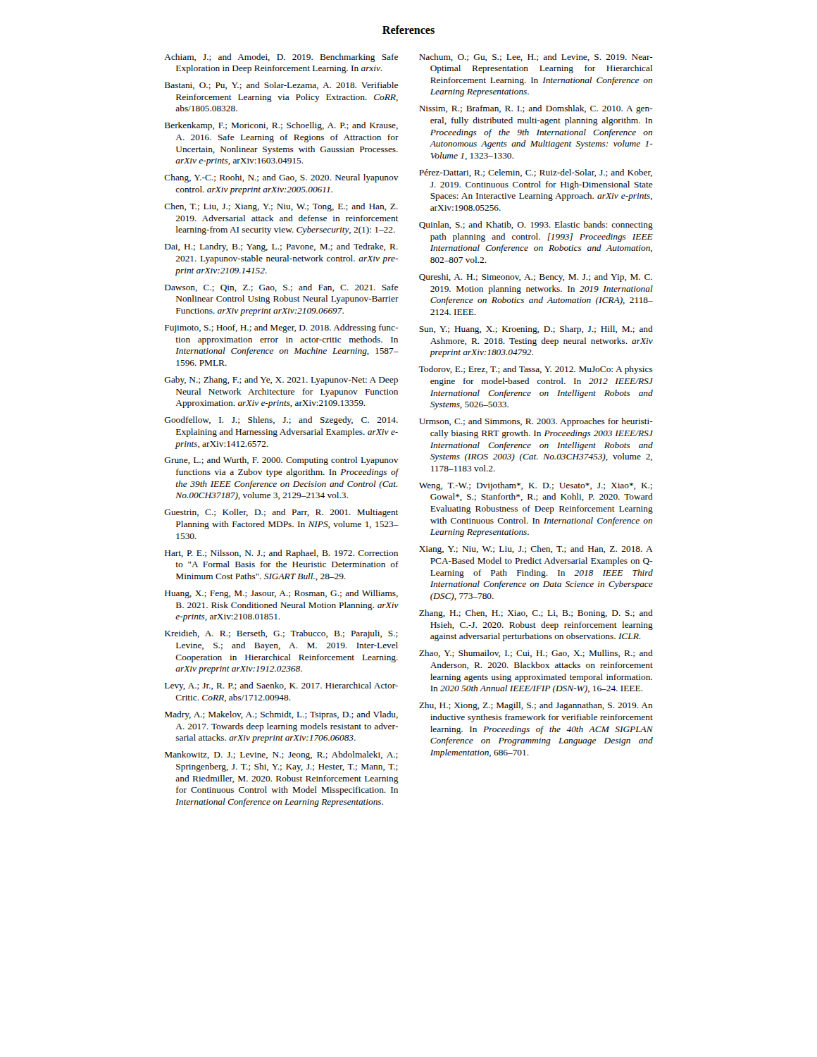References
Achiam, J.; and Amodei, D. 2019. Benchmarking Safe Exploration in Deep Reinforcement Learning. In arxiv.
Bastani, O.; Pu, Y.; and Solar-Lezama, A. 2018. Verifiable Reinforcement Learning via Policy Extraction. CoRR, abs/1805.08328.
Berkenkamp, F.; Moriconi, R.; Schoellig, A. P.; and Krause, A. 2016. Safe Learning of Regions of Attraction for Uncertain, Nonlinear Systems with Gaussian Processes. arXiv e-prints, arXiv:1603.04915.
Chang, Y.-C.; Roohi, N.; and Gao, S. 2020. Neural lyapunov control. arXiv preprint arXiv:2005.00611.
Chen, T.; Liu, J.; Xiang, Y.; Niu, W.; Tong, E.; and Han, Z. 2019. Adversarial attack and defense in reinforcement learning-from AI security view. Cybersecurity, 2(1): 1–22.
Dai, H.; Landry, B.; Yang, L.; Pavone, M.; and Tedrake, R. 2021. Lyapunov-stable neural-network control. arXiv preprint arXiv:2109.14152.
Dawson, C.; Qin, Z.; Gao, S.; and Fan, C. 2021. Safe Nonlinear Control Using Robust Neural Lyapunov-Barrier Functions. arXiv preprint arXiv:2109.06697.
Fujimoto, S.; Hoof, H.; and Meger, D. 2018. Addressing function approximation error in actor-critic methods. In International Conference on Machine Learning, 1587–1596. PMLR.
Gaby, N.; Zhang, F.; and Ye, X. 2021. Lyapunov-Net: A Deep Neural Network Architecture for Lyapunov Function Approximation. arXiv e-prints, arXiv:2109.13359.
Goodfellow, I. J.; Shlens, J.; and Szegedy, C. 2014. Explaining and Harnessing Adversarial Examples. arXiv e-prints, arXiv:1412.6572.
Grune, L.; and Wurth, F. 2000. Computing control Lyapunov functions via a Zubov type algorithm. In Proceedings of the 39th IEEE Conference on Decision and Control (Cat. No.00CH37187), volume 3, 2129–2134 vol.3.
Guestrin, C.; Koller, D.; and Parr, R. 2001. Multiagent Planning with Factored MDPs. In NIPS, volume 1, 1523–1530.
Hart, P. E.; Nilsson, N. J.; and Raphael, B. 1972. Correction to "A Formal Basis for the Heuristic Determination of Minimum Cost Paths". SIGART Bull., 28–29.
Huang, X.; Feng, M.; Jasour, A.; Rosman, G.; and Williams, B. 2021. Risk Conditioned Neural Motion Planning. arXiv e-prints, arXiv:2108.01851.
Kreidieh, A. R.; Berseth, G.; Trabucco, B.; Parajuli, S.; Levine, S.; and Bayen, A. M. 2019. Inter-Level Cooperation in Hierarchical Reinforcement Learning. arXiv preprint arXiv:1912.02368.
Levy, A.; Jr., R. P.; and Saenko, K. 2017. Hierarchical Actor-Critic. CoRR, abs/1712.00948.
Madry, A.; Makelov, A.; Schmidt, L.; Tsipras, D.; and Vladu, A. 2017. Towards deep learning models resistant to adversarial attacks. arXiv preprint arXiv:1706.06083.
Mankowitz, D. J.; Levine, N.; Jeong, R.; Abdolmaleki, A.; Springenberg, J. T.; Shi, Y.; Kay, J.; Hester, T.; Mann, T.; and Riedmiller, M. 2020. Robust Reinforcement Learning for Continuous Control with Model Misspecification. In International Conference on Learning Representations.
Nachum, O.; Gu, S.; Lee, H.; and Levine, S. 2019. Near-Optimal Representation Learning for Hierarchical Reinforcement Learning. In International Conference on Learning Representations.
Nissim, R.; Brafman, R. I.; and Domshlak, C. 2010. A general, fully distributed multi-agent planning algorithm. In Proceedings of the 9th International Conference on Autonomous Agents and Multiagent Systems: volume 1-Volume 1, 1323–1330.
Pérez-Dattari, R.; Celemin, C.; Ruiz-del-Solar, J.; and Kober, J. 2019. Continuous Control for High-Dimensional State Spaces: An Interactive Learning Approach. arXiv e-prints, arXiv:1908.05256.
Quinlan, S.; and Khatib, O. 1993. Elastic bands: connecting path planning and control. [1993] Proceedings IEEE International Conference on Robotics and Automation, 802–807 vol.2.
Qureshi, A. H.; Simeonov, A.; Bency, M. J.; and Yip, M. C. 2019. Motion planning networks. In 2019 International Conference on Robotics and Automation (ICRA), 2118–2124. IEEE.
Sun, Y.; Huang, X.; Kroening, D.; Sharp, J.; Hill, M.; and Ashmore, R. 2018. Testing deep neural networks. arXiv preprint arXiv:1803.04792.
Todorov, E.; Erez, T.; and Tassa, Y. 2012. MuJoCo: A physics engine for model-based control. In 2012 IEEE/RSJ International Conference on Intelligent Robots and Systems, 5026–5033.
Urmson, C.; and Simmons, R. 2003. Approaches for heuristically biasing RRT growth. In Proceedings 2003 IEEE/RSJ International Conference on Intelligent Robots and Systems (IROS 2003) (Cat. No.03CH37453), volume 2, 1178–1183 vol.2.
Weng, T.-W.; Dvijotham*, K. D.; Uesato*, J.; Xiao*, K.; Gowal*, S.; Stanforth*, R.; and Kohli, P. 2020. Toward Evaluating Robustness of Deep Reinforcement Learning with Continuous Control. In International Conference on Learning Representations.
Xiang, Y.; Niu, W.; Liu, J.; Chen, T.; and Han, Z. 2018. A PCA-Based Model to Predict Adversarial Examples on Q-Learning of Path Finding. In 2018 IEEE Third International Conference on Data Science in Cyberspace (DSC), 773–780.
Zhang, H.; Chen, H.; Xiao, C.; Li, B.; Boning, D. S.; and Hsieh, C.-J. 2020. Robust deep reinforcement learning against adversarial perturbations on observations. ICLR.
Zhao, Y.; Shumailov, I.; Cui, H.; Gao, X.; Mullins, R.; and Anderson, R. 2020. Blackbox attacks on reinforcement learning agents using approximated temporal information. In 2020 50th Annual IEEE/IFIP (DSN-W), 16–24. IEEE.
Zhu, H.; Xiong, Z.; Magill, S.; and Jagannathan, S. 2019. An inductive synthesis framework for verifiable reinforcement learning. In Proceedings of the 40th ACM SIGPLAN Conference on Programming Language Design and Implementation, 686–701.